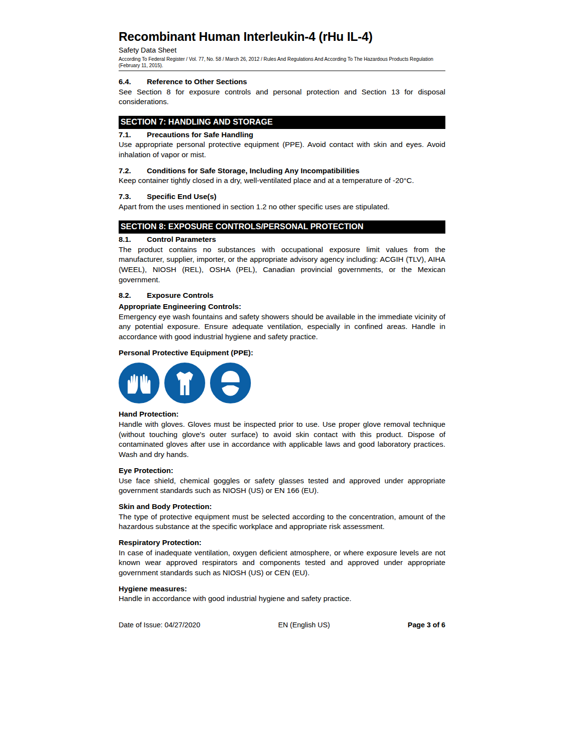Recombinant Human Interleukin-4 (rHu IL-4)
Safety Data Sheet
According To Federal Register / Vol. 77, No. 58 / March 26, 2012 / Rules And Regulations And According To The Hazardous Products Regulation (February 11, 2015).
6.4. Reference to Other Sections
See Section 8 for exposure controls and personal protection and Section 13 for disposal considerations.
SECTION 7: HANDLING AND STORAGE
7.1. Precautions for Safe Handling
Use appropriate personal protective equipment (PPE). Avoid contact with skin and eyes. Avoid inhalation of vapor or mist.
7.2. Conditions for Safe Storage, Including Any Incompatibilities
Keep container tightly closed in a dry, well-ventilated place and at a temperature of -20°C.
7.3. Specific End Use(s)
Apart from the uses mentioned in section 1.2 no other specific uses are stipulated.
SECTION 8: EXPOSURE CONTROLS/PERSONAL PROTECTION
8.1. Control Parameters
The product contains no substances with occupational exposure limit values from the manufacturer, supplier, importer, or the appropriate advisory agency including: ACGIH (TLV), AIHA (WEEL), NIOSH (REL), OSHA (PEL), Canadian provincial governments, or the Mexican government.
8.2. Exposure Controls
Appropriate Engineering Controls:
Emergency eye wash fountains and safety showers should be available in the immediate vicinity of any potential exposure. Ensure adequate ventilation, especially in confined areas. Handle in accordance with good industrial hygiene and safety practice.
Personal Protective Equipment (PPE):
Hand Protection:
Handle with gloves. Gloves must be inspected prior to use. Use proper glove removal technique (without touching glove's outer surface) to avoid skin contact with this product. Dispose of contaminated gloves after use in accordance with applicable laws and good laboratory practices. Wash and dry hands.
Eye Protection:
Use face shield, chemical goggles or safety glasses tested and approved under appropriate government standards such as NIOSH (US) or EN 166 (EU).
Skin and Body Protection:
The type of protective equipment must be selected according to the concentration, amount of the hazardous substance at the specific workplace and appropriate risk assessment.
Respiratory Protection:
In case of inadequate ventilation, oxygen deficient atmosphere, or where exposure levels are not known wear approved respirators and components tested and approved under appropriate government standards such as NIOSH (US) or CEN (EU).
Hygiene measures:
Handle in accordance with good industrial hygiene and safety practice.
Date of Issue: 04/27/2020
EN (English US)
Page 3 of 6